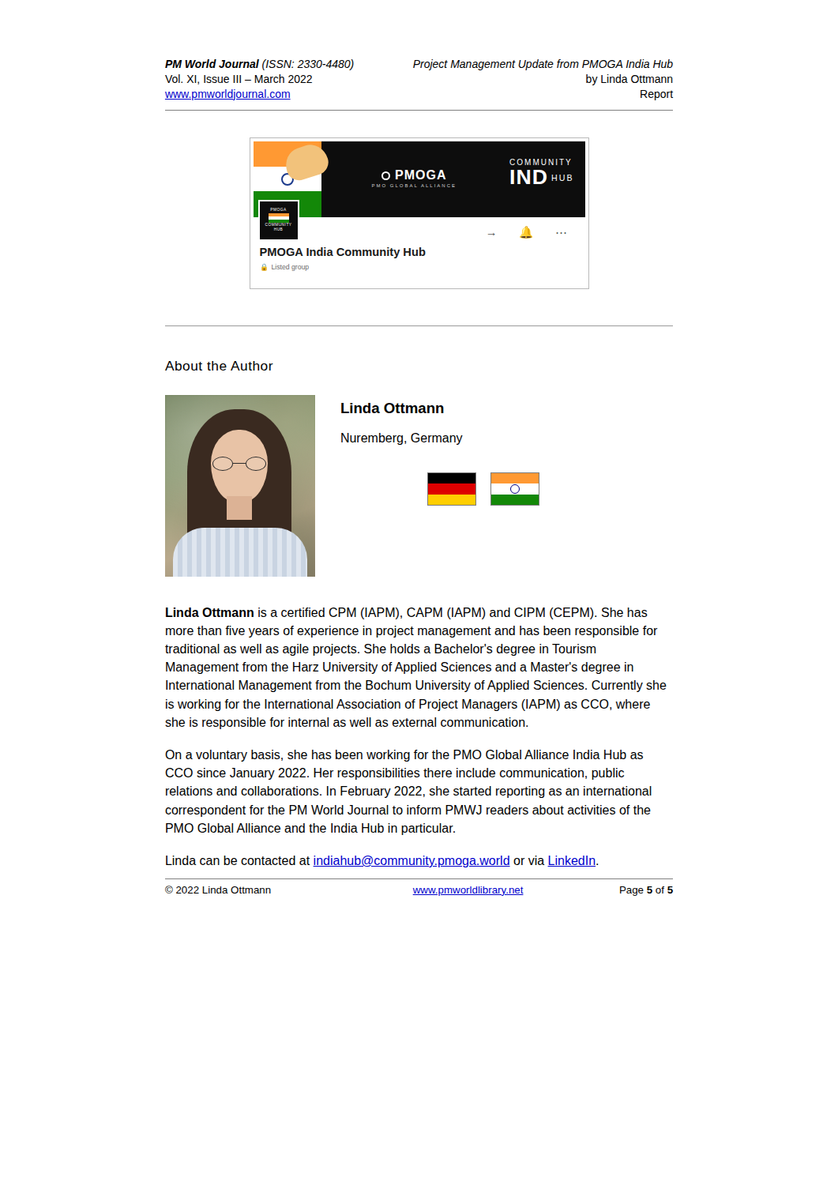| PM World Journal (ISSN: 2330-4480) | Project Management Update from PMOGA India Hub |
| Vol. XI, Issue III – March 2022 | by Linda Ottmann |
| www.pmworldjournal.com | Report |
PMOGAPMO GLOBAL ALLIANCE
COMMUNITY
INDHUB
PMOGA COMMUNITY
HUB
→ 🔔 ⋯
PMOGA India Community Hub
🔒Listed group
About the Author
Linda Ottmann
Nuremberg, Germany
Linda Ottmann is a certified CPM (IAPM), CAPM (IAPM) and CIPM (CEPM). She has more than five years of experience in project management and has been responsible for traditional as well as agile projects. She holds a Bachelor's degree in Tourism Management from the Harz University of Applied Sciences and a Master's degree in International Management from the Bochum University of Applied Sciences. Currently she is working for the International Association of Project Managers (IAPM) as CCO, where she is responsible for internal as well as external communication.
On a voluntary basis, she has been working for the PMO Global Alliance India Hub as CCO since January 2022. Her responsibilities there include communication, public relations and collaborations. In February 2022, she started reporting as an international correspondent for the PM World Journal to inform PMWJ readers about activities of the PMO Global Alliance and the India Hub in particular.
Linda can be contacted at indiahub@community.pmoga.world or via LinkedIn.
| © 2022 Linda Ottmann | www.pmworldlibrary.net | Page 5 of 5 |